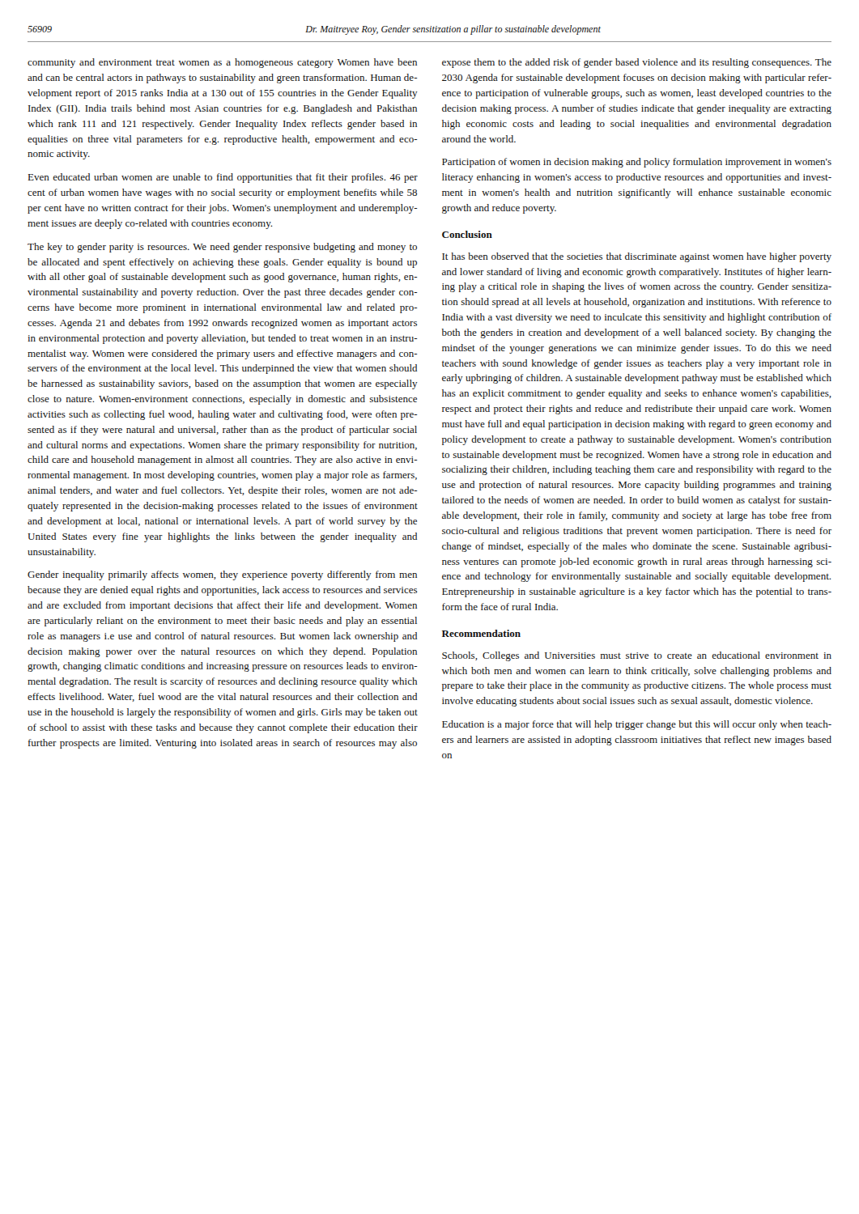56909 Dr. Maitreyee Roy, Gender sensitization a pillar to sustainable development
community and environment treat women as a homogeneous category Women have been and can be central actors in pathways to sustainability and green transformation. Human development report of 2015 ranks India at a 130 out of 155 countries in the Gender Equality Index (GII). India trails behind most Asian countries for e.g. Bangladesh and Pakisthan which rank 111 and 121 respectively. Gender Inequality Index reflects gender based in equalities on three vital parameters for e.g. reproductive health, empowerment and economic activity.
Even educated urban women are unable to find opportunities that fit their profiles. 46 per cent of urban women have wages with no social security or employment benefits while 58 per cent have no written contract for their jobs. Women's unemployment and underemployment issues are deeply co-related with countries economy.
The key to gender parity is resources. We need gender responsive budgeting and money to be allocated and spent effectively on achieving these goals. Gender equality is bound up with all other goal of sustainable development such as good governance, human rights, environmental sustainability and poverty reduction. Over the past three decades gender concerns have become more prominent in international environmental law and related processes. Agenda 21 and debates from 1992 onwards recognized women as important actors in environmental protection and poverty alleviation, but tended to treat women in an instrumentalist way. Women were considered the primary users and effective managers and conservers of the environment at the local level. This underpinned the view that women should be harnessed as sustainability saviors, based on the assumption that women are especially close to nature. Women-environment connections, especially in domestic and subsistence activities such as collecting fuel wood, hauling water and cultivating food, were often presented as if they were natural and universal, rather than as the product of particular social and cultural norms and expectations. Women share the primary responsibility for nutrition, child care and household management in almost all countries. They are also active in environmental management. In most developing countries, women play a major role as farmers, animal tenders, and water and fuel collectors. Yet, despite their roles, women are not adequately represented in the decision-making processes related to the issues of environment and development at local, national or international levels. A part of world survey by the United States every fine year highlights the links between the gender inequality and unsustainability.
Gender inequality primarily affects women, they experience poverty differently from men because they are denied equal rights and opportunities, lack access to resources and services and are excluded from important decisions that affect their life and development. Women are particularly reliant on the environment to meet their basic needs and play an essential role as managers i.e use and control of natural resources. But women lack ownership and decision making power over the natural resources on which they depend. Population growth, changing climatic conditions and increasing pressure on resources leads to environmental degradation. The result is scarcity of resources and declining resource quality which effects livelihood. Water, fuel wood are the vital natural resources and their collection and use in the household is largely the responsibility of women and girls. Girls may be taken out of school to assist with these tasks and because they cannot complete their education their further prospects are limited. Venturing into isolated areas in search of resources may also expose them to the added risk of gender based violence and its resulting consequences. The 2030 Agenda for sustainable development focuses on decision making with particular reference to participation of vulnerable groups, such as women, least developed countries to the decision making process. A number of studies indicate that gender inequality are extracting high economic costs and leading to social inequalities and environmental degradation around the world.
Participation of women in decision making and policy formulation improvement in women's literacy enhancing in women's access to productive resources and opportunities and investment in women's health and nutrition significantly will enhance sustainable economic growth and reduce poverty.
Conclusion
It has been observed that the societies that discriminate against women have higher poverty and lower standard of living and economic growth comparatively. Institutes of higher learning play a critical role in shaping the lives of women across the country. Gender sensitization should spread at all levels at household, organization and institutions. With reference to India with a vast diversity we need to inculcate this sensitivity and highlight contribution of both the genders in creation and development of a well balanced society. By changing the mindset of the younger generations we can minimize gender issues. To do this we need teachers with sound knowledge of gender issues as teachers play a very important role in early upbringing of children. A sustainable development pathway must be established which has an explicit commitment to gender equality and seeks to enhance women's capabilities, respect and protect their rights and reduce and redistribute their unpaid care work. Women must have full and equal participation in decision making with regard to green economy and policy development to create a pathway to sustainable development. Women's contribution to sustainable development must be recognized. Women have a strong role in education and socializing their children, including teaching them care and responsibility with regard to the use and protection of natural resources. More capacity building programmes and training tailored to the needs of women are needed. In order to build women as catalyst for sustainable development, their role in family, community and society at large has tobe free from socio-cultural and religious traditions that prevent women participation. There is need for change of mindset, especially of the males who dominate the scene. Sustainable agribusiness ventures can promote job-led economic growth in rural areas through harnessing science and technology for environmentally sustainable and socially equitable development. Entrepreneurship in sustainable agriculture is a key factor which has the potential to transform the face of rural India.
Recommendation
Schools, Colleges and Universities must strive to create an educational environment in which both men and women can learn to think critically, solve challenging problems and prepare to take their place in the community as productive citizens. The whole process must involve educating students about social issues such as sexual assault, domestic violence.
Education is a major force that will help trigger change but this will occur only when teachers and learners are assisted in adopting classroom initiatives that reflect new images based on